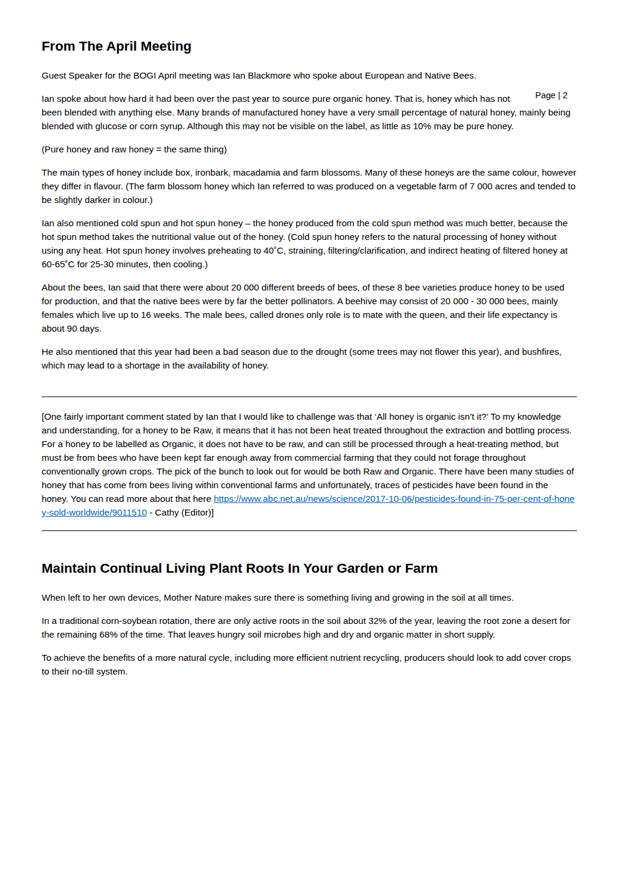Page | 2
From The April Meeting
Guest Speaker for the BOGI April meeting was Ian Blackmore who spoke about European and Native Bees.
Ian spoke about how hard it had been over the past year to source pure organic honey. That is, honey which has not been blended with anything else. Many brands of manufactured honey have a very small percentage of natural honey, mainly being blended with glucose or corn syrup. Although this may not be visible on the label, as little as 10% may be pure honey.
(Pure honey and raw honey = the same thing)
The main types of honey include box, ironbark, macadamia and farm blossoms. Many of these honeys are the same colour, however they differ in flavour. (The farm blossom honey which Ian referred to was produced on a vegetable farm of 7 000 acres and tended to be slightly darker in colour.)
Ian also mentioned cold spun and hot spun honey – the honey produced from the cold spun method was much better, because the hot spun method takes the nutritional value out of the honey. (Cold spun honey refers to the natural processing of honey without using any heat. Hot spun honey involves preheating to 40˚C, straining, filtering/clarification, and indirect heating of filtered honey at 60-65˚C for 25-30 minutes, then cooling.)
About the bees, Ian said that there were about 20 000 different breeds of bees, of these 8 bee varieties produce honey to be used for production, and that the native bees were by far the better pollinators. A beehive may consist of 20 000 - 30 000 bees, mainly females which live up to 16 weeks. The male bees, called drones only role is to mate with the queen, and their life expectancy is about 90 days.
He also mentioned that this year had been a bad season due to the drought (some trees may not flower this year), and bushfires, which may lead to a shortage in the availability of honey.
[One fairly important comment stated by Ian that I would like to challenge was that ‘All honey is organic isn’t it?’ To my knowledge and understanding, for a honey to be Raw, it means that it has not been heat treated throughout the extraction and bottling process. For a honey to be labelled as Organic, it does not have to be raw, and can still be processed through a heat-treating method, but must be from bees who have been kept far enough away from commercial farming that they could not forage throughout conventionally grown crops. The pick of the bunch to look out for would be both Raw and Organic. There have been many studies of honey that has come from bees living within conventional farms and unfortunately, traces of pesticides have been found in the honey. You can read more about that here https://www.abc.net.au/news/science/2017-10-06/pesticides-found-in-75-per-cent-of-honey-sold-worldwide/9011510 - Cathy (Editor)]
Maintain Continual Living Plant Roots In Your Garden or Farm
When left to her own devices, Mother Nature makes sure there is something living and growing in the soil at all times.
In a traditional corn-soybean rotation, there are only active roots in the soil about 32% of the year, leaving the root zone a desert for the remaining 68% of the time. That leaves hungry soil microbes high and dry and organic matter in short supply.
To achieve the benefits of a more natural cycle, including more efficient nutrient recycling, producers should look to add cover crops to their no-till system.